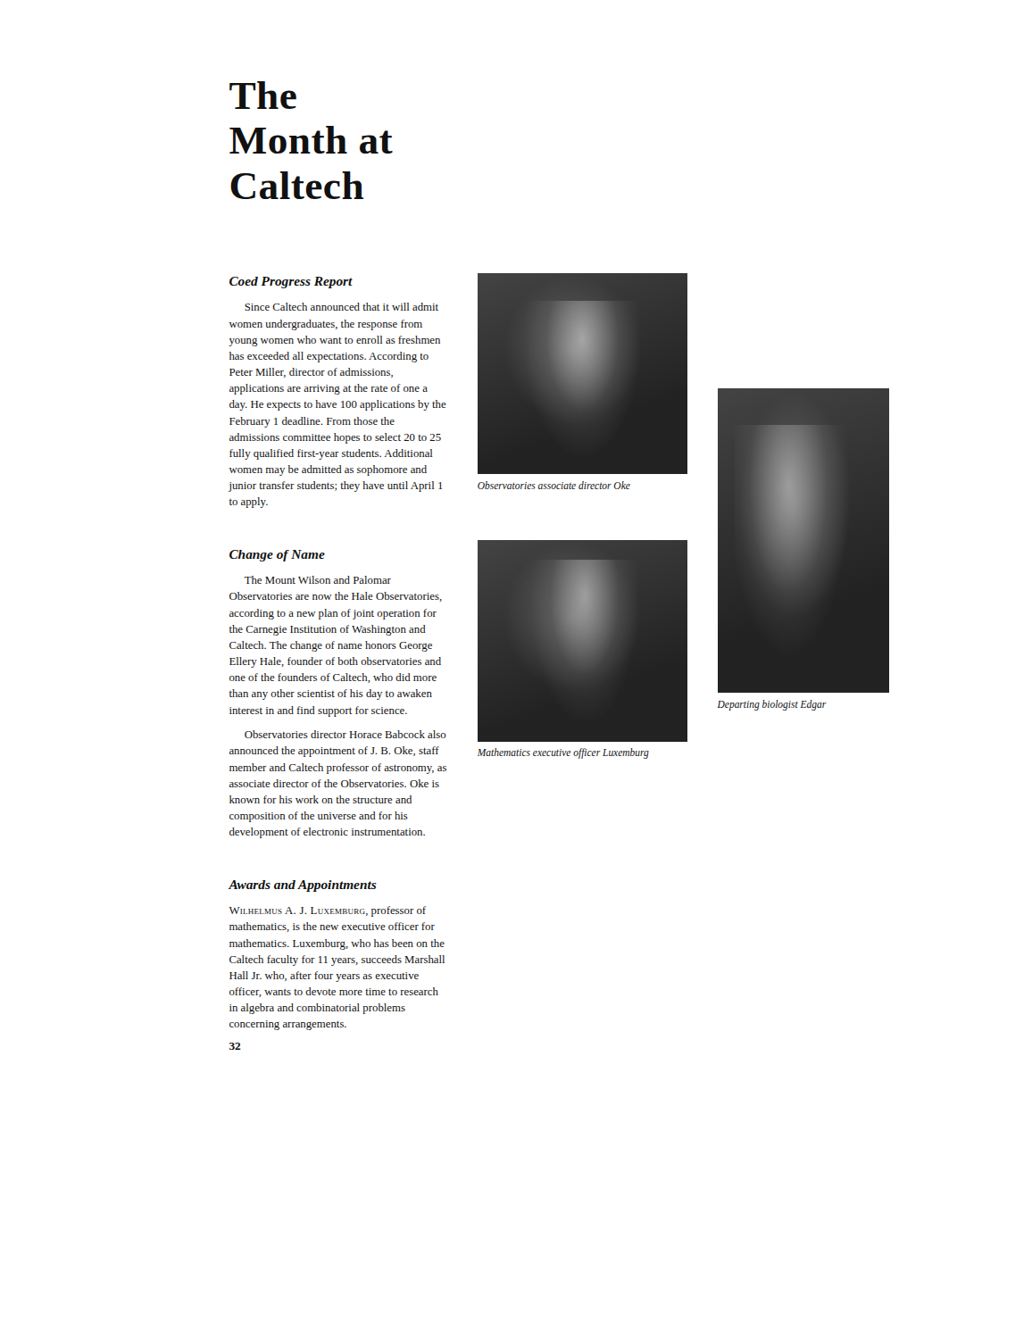The
Month at
Caltech
Coed Progress Report
Since Caltech announced that it will admit women undergraduates, the response from young women who want to enroll as freshmen has exceeded all expectations. According to Peter Miller, director of admissions, applications are arriving at the rate of one a day. He expects to have 100 applications by the February 1 deadline. From those the admissions committee hopes to select 20 to 25 fully qualified first-year students. Additional women may be admitted as sophomore and junior transfer students; they have until April 1 to apply.
Change of Name
The Mount Wilson and Palomar Observatories are now the Hale Observatories, according to a new plan of joint operation for the Carnegie Institution of Washington and Caltech. The change of name honors George Ellery Hale, founder of both observatories and one of the founders of Caltech, who did more than any other scientist of his day to awaken interest in and find support for science.
Observatories director Horace Babcock also announced the appointment of J. B. Oke, staff member and Caltech professor of astronomy, as associate director of the Observatories. Oke is known for his work on the structure and composition of the universe and for his development of electronic instrumentation.
Awards and Appointments
Wilhelmus A. J. Luxemburg, professor of mathematics, is the new executive officer for mathematics. Luxemburg, who has been on the Caltech faculty for 11 years, succeeds Marshall Hall Jr. who, after four years as executive officer, wants to devote more time to research in algebra and combinatorial problems concerning arrangements.
Observatories associate director Oke
Mathematics executive officer Luxemburg
Departing biologist Edgar
32